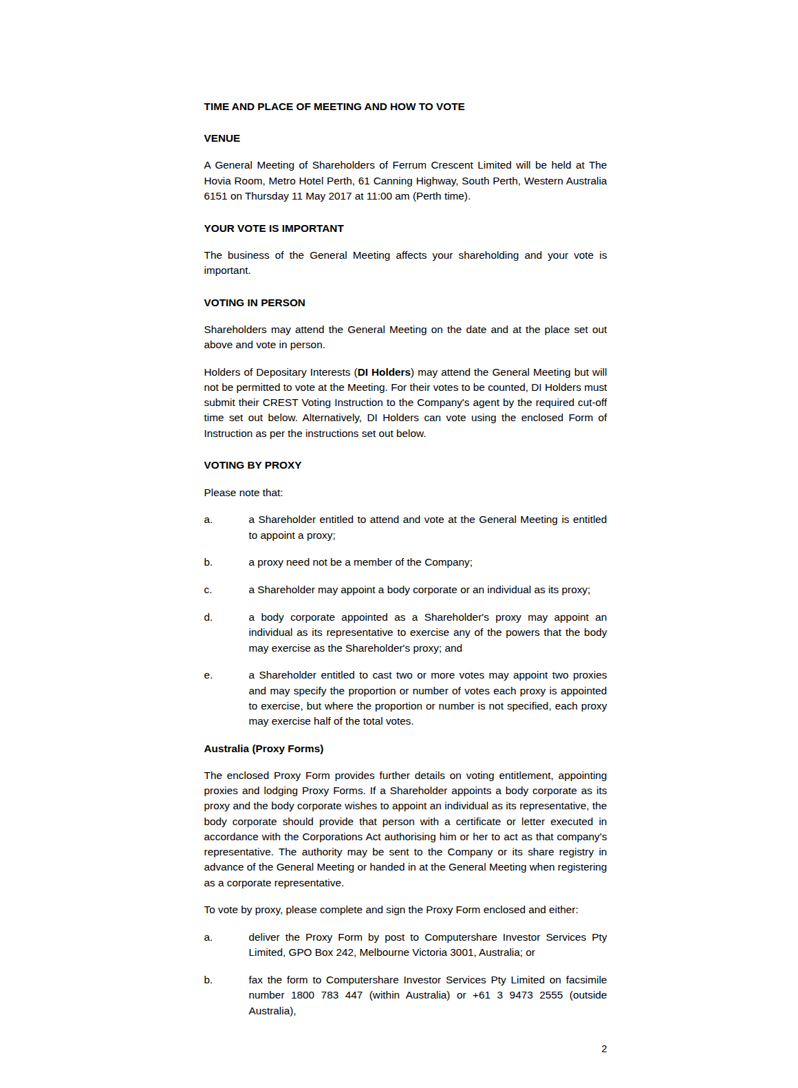TIME AND PLACE OF MEETING AND HOW TO VOTE
VENUE
A General Meeting of Shareholders of Ferrum Crescent Limited will be held at The Hovia Room, Metro Hotel Perth, 61 Canning Highway, South Perth, Western Australia 6151 on Thursday 11 May 2017 at 11:00 am (Perth time).
YOUR VOTE IS IMPORTANT
The business of the General Meeting affects your shareholding and your vote is important.
VOTING IN PERSON
Shareholders may attend the General Meeting on the date and at the place set out above and vote in person.
Holders of Depositary Interests (DI Holders) may attend the General Meeting but will not be permitted to vote at the Meeting. For their votes to be counted, DI Holders must submit their CREST Voting Instruction to the Company's agent by the required cut-off time set out below. Alternatively, DI Holders can vote using the enclosed Form of Instruction as per the instructions set out below.
VOTING BY PROXY
Please note that:
a Shareholder entitled to attend and vote at the General Meeting is entitled to appoint a proxy;
a proxy need not be a member of the Company;
a Shareholder may appoint a body corporate or an individual as its proxy;
a body corporate appointed as a Shareholder's proxy may appoint an individual as its representative to exercise any of the powers that the body may exercise as the Shareholder's proxy; and
a Shareholder entitled to cast two or more votes may appoint two proxies and may specify the proportion or number of votes each proxy is appointed to exercise, but where the proportion or number is not specified, each proxy may exercise half of the total votes.
Australia (Proxy Forms)
The enclosed Proxy Form provides further details on voting entitlement, appointing proxies and lodging Proxy Forms. If a Shareholder appoints a body corporate as its proxy and the body corporate wishes to appoint an individual as its representative, the body corporate should provide that person with a certificate or letter executed in accordance with the Corporations Act authorising him or her to act as that company's representative. The authority may be sent to the Company or its share registry in advance of the General Meeting or handed in at the General Meeting when registering as a corporate representative.
To vote by proxy, please complete and sign the Proxy Form enclosed and either:
deliver the Proxy Form by post to Computershare Investor Services Pty Limited, GPO Box 242, Melbourne Victoria 3001, Australia; or
fax the form to Computershare Investor Services Pty Limited on facsimile number 1800 783 447 (within Australia) or +61 3 9473 2555 (outside Australia),
2